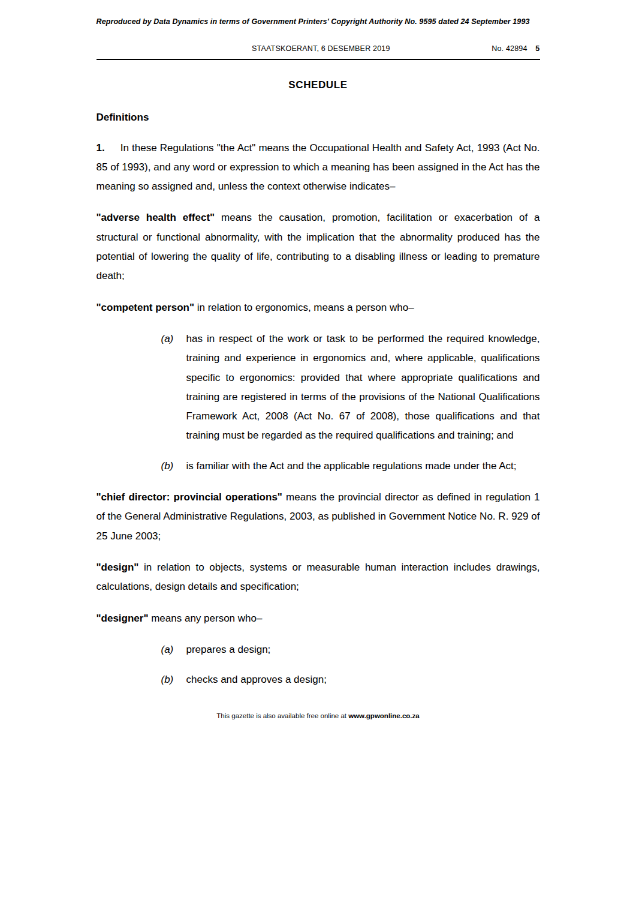Reproduced by Data Dynamics in terms of Government Printers' Copyright Authority No. 9595 dated 24 September 1993
STAATSKOERANT, 6 DESEMBER 2019
No. 42894 5
SCHEDULE
Definitions
1. In these Regulations "the Act" means the Occupational Health and Safety Act, 1993 (Act No. 85 of 1993), and any word or expression to which a meaning has been assigned in the Act has the meaning so assigned and, unless the context otherwise indicates–
"adverse health effect" means the causation, promotion, facilitation or exacerbation of a structural or functional abnormality, with the implication that the abnormality produced has the potential of lowering the quality of life, contributing to a disabling illness or leading to premature death;
"competent person" in relation to ergonomics, means a person who–
(a) has in respect of the work or task to be performed the required knowledge, training and experience in ergonomics and, where applicable, qualifications specific to ergonomics: provided that where appropriate qualifications and training are registered in terms of the provisions of the National Qualifications Framework Act, 2008 (Act No. 67 of 2008), those qualifications and that training must be regarded as the required qualifications and training; and
(b) is familiar with the Act and the applicable regulations made under the Act;
"chief director: provincial operations" means the provincial director as defined in regulation 1 of the General Administrative Regulations, 2003, as published in Government Notice No. R. 929 of 25 June 2003;
"design" in relation to objects, systems or measurable human interaction includes drawings, calculations, design details and specification;
"designer" means any person who–
(a) prepares a design;
(b) checks and approves a design;
This gazette is also available free online at www.gpwonline.co.za